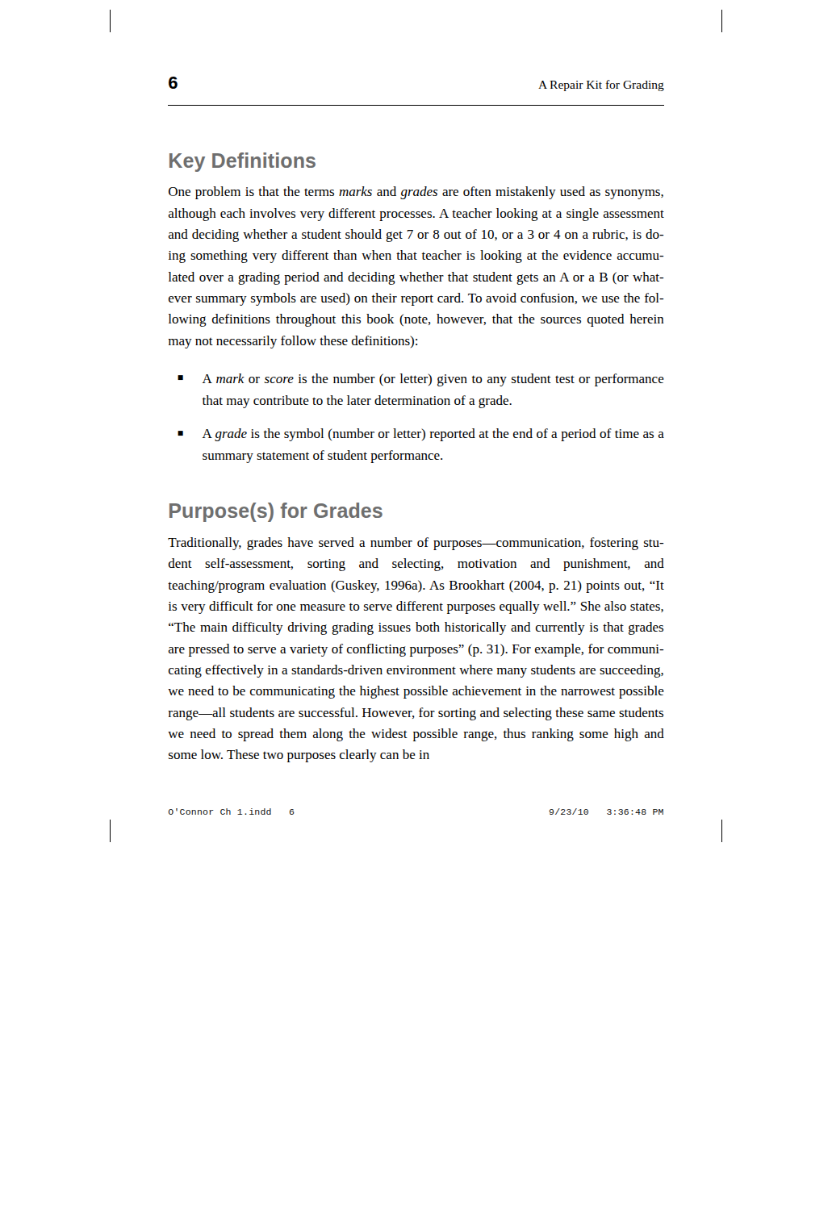6 A Repair Kit for Grading
Key Definitions
One problem is that the terms marks and grades are often mistakenly used as synonyms, although each involves very different processes. A teacher looking at a single assessment and deciding whether a student should get 7 or 8 out of 10, or a 3 or 4 on a rubric, is doing something very different than when that teacher is looking at the evidence accumulated over a grading period and deciding whether that student gets an A or a B (or whatever summary symbols are used) on their report card. To avoid confusion, we use the following definitions throughout this book (note, however, that the sources quoted herein may not necessarily follow these definitions):
A mark or score is the number (or letter) given to any student test or performance that may contribute to the later determination of a grade.
A grade is the symbol (number or letter) reported at the end of a period of time as a summary statement of student performance.
Purpose(s) for Grades
Traditionally, grades have served a number of purposes—communication, fostering student self-assessment, sorting and selecting, motivation and punishment, and teaching/program evaluation (Guskey, 1996a). As Brookhart (2004, p. 21) points out, “It is very difficult for one measure to serve different purposes equally well.” She also states, “The main difficulty driving grading issues both historically and currently is that grades are pressed to serve a variety of conflicting purposes” (p. 31). For example, for communicating effectively in a standards-driven environment where many students are succeeding, we need to be communicating the highest possible achievement in the narrowest possible range—all students are successful. However, for sorting and selecting these same students we need to spread them along the widest possible range, thus ranking some high and some low. These two purposes clearly can be in
O'Connor Ch 1.indd 6 9/23/10 3:36:48 PM